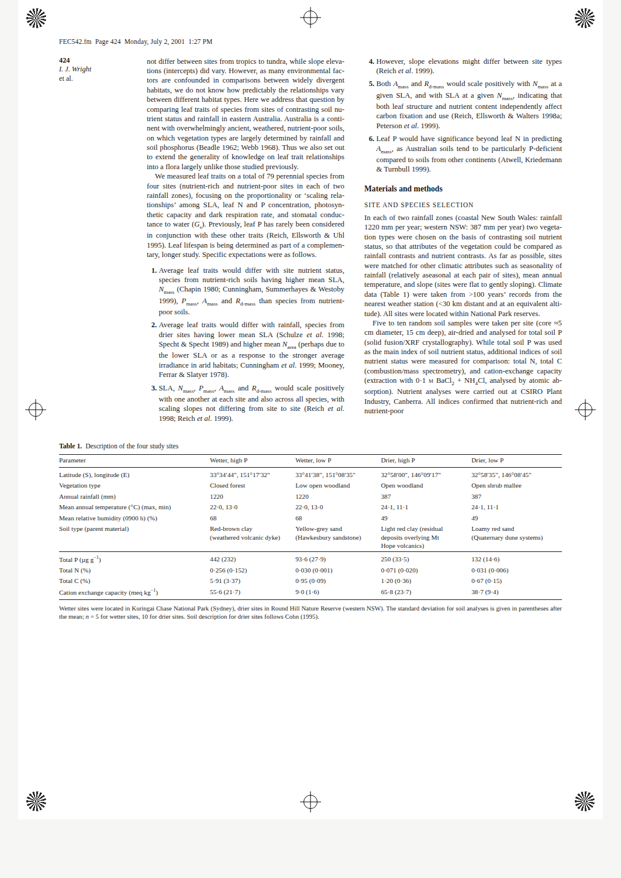FEC542.fm Page 424 Monday, July 2, 2001 1:27 PM
424
I. J. Wright
et al.
not differ between sites from tropics to tundra, while slope elevations (intercepts) did vary. However, as many environmental factors are confounded in comparisons between widely divergent habitats, we do not know how predictably the relationships vary between different habitat types. Here we address that question by comparing leaf traits of species from sites of contrasting soil nutrient status and rainfall in eastern Australia. Australia is a continent with overwhelmingly ancient, weathered, nutrient-poor soils, on which vegetation types are largely determined by rainfall and soil phosphorus (Beadle 1962; Webb 1968). Thus we also set out to extend the generality of knowledge on leaf trait relationships into a flora largely unlike those studied previously.
We measured leaf traits on a total of 79 perennial species from four sites (nutrient-rich and nutrient-poor sites in each of two rainfall zones), focusing on the proportionality or ‘scaling relationships’ among SLA, leaf N and P concentration, photosynthetic capacity and dark respiration rate, and stomatal conductance to water (Gs). Previously, leaf P has rarely been considered in conjunction with these other traits (Reich, Ellsworth & Uhl 1995). Leaf lifespan is being determined as part of a complementary, longer study. Specific expectations were as follows.
Average leaf traits would differ with site nutrient status, species from nutrient-rich soils having higher mean SLA, Nmass (Chapin 1980; Cunningham, Summerhayes & Westoby 1999), Pmass, Amass and Rd-mass than species from nutrient-poor soils.
Average leaf traits would differ with rainfall, species from drier sites having lower mean SLA (Schulze et al. 1998; Specht & Specht 1989) and higher mean Narea (perhaps due to the lower SLA or as a response to the stronger average irradiance in arid habitats; Cunningham et al. 1999; Mooney, Ferrar & Slatyer 1978).
SLA, Nmass, Pmass, Amass and Rd-mass would scale positively with one another at each site and also across all species, with scaling slopes not differing from site to site (Reich et al. 1998; Reich et al. 1999).
However, slope elevations might differ between site types (Reich et al. 1999).
Both Amass and Rd-mass would scale positively with Nmass at a given SLA, and with SLA at a given Nmass, indicating that both leaf structure and nutrient content independently affect carbon fixation and use (Reich, Ellsworth & Walters 1998a; Peterson et al. 1999).
Leaf P would have significance beyond leaf N in predicting Amass, as Australian soils tend to be particularly P-deficient compared to soils from other continents (Atwell, Kriedemann & Turnbull 1999).
Materials and methods
Site and species selection
In each of two rainfall zones (coastal New South Wales: rainfall 1220 mm per year; western NSW: 387 mm per year) two vegetation types were chosen on the basis of contrasting soil nutrient status, so that attributes of the vegetation could be compared as rainfall contrasts and nutrient contrasts. As far as possible, sites were matched for other climatic attributes such as seasonality of rainfall (relatively aseasonal at each pair of sites), mean annual temperature, and slope (sites were flat to gently sloping). Climate data (Table 1) were taken from >100 years’ records from the nearest weather station (<30 km distant and at an equivalent altitude). All sites were located within National Park reserves.
Five to ten random soil samples were taken per site (core ≈5 cm diameter, 15 cm deep), air-dried and analysed for total soil P (solid fusion/XRF crystallography). While total soil P was used as the main index of soil nutrient status, additional indices of soil nutrient status were measured for comparison: total N, total C (combustion/mass spectrometry), and cation-exchange capacity (extraction with 0·1 m BaCl2 + NH4Cl, analysed by atomic absorption). Nutrient analyses were carried out at CSIRO Plant Industry, Canberra. All indices confirmed that nutrient-rich and nutrient-poor
Table 1. Description of the four study sites
| Parameter | Wetter, high P | Wetter, low P | Drier, high P | Drier, low P |
| --- | --- | --- | --- | --- |
| Latitude (S), longitude (E) | 33°34′44″, 151°17′32″ | 33°41′38″, 151°08′35″ | 32°58′00″, 146°09′17″ | 32°58′35″, 146°08′45″ |
| Vegetation type | Closed forest | Low open woodland | Open woodland | Open shrub mallee |
| Annual rainfall (mm) | 1220 | 1220 | 387 | 387 |
| Mean annual temperature (°C) (max, min) | 22·0, 13·0 | 22·0, 13·0 | 24·1, 11·1 | 24·1, 11·1 |
| Mean relative humidity (0900 h) (%) | 68 | 68 | 49 | 49 |
| Soil type (parent material) | Red-brown clay (weathered volcanic dyke) | Yellow-grey sand (Hawkesbury sandstone) | Light red clay (residual deposits overlying Mt Hope volcanics) | Loamy red sand (Quaternary dune systems) |
| Total P (µg g −1 ) | 442 (232) | 93·6 (27·9) | 250 (33·5) | 132 (14·6) |
| Total N (%) | 0·256 (0·152) | 0·030 (0·001) | 0·071 (0·020) | 0·031 (0·006) |
| Total C (%) | 5·91 (3·37) | 0·95 (0·09) | 1·20 (0·36) | 0·67 (0·15) |
| Cation exchange capacity (meq kg −1 ) | 55·6 (21·7) | 9·0 (1·6) | 65·8 (23·7) | 38·7 (9·4) |
Wetter sites were located in Kuringai Chase National Park (Sydney), drier sites in Round Hill Nature Reserve (western NSW). The standard deviation for soil analyses is given in parentheses after the mean; n = 5 for wetter sites, 10 for drier sites. Soil description for drier sites follows Cohn (1995).